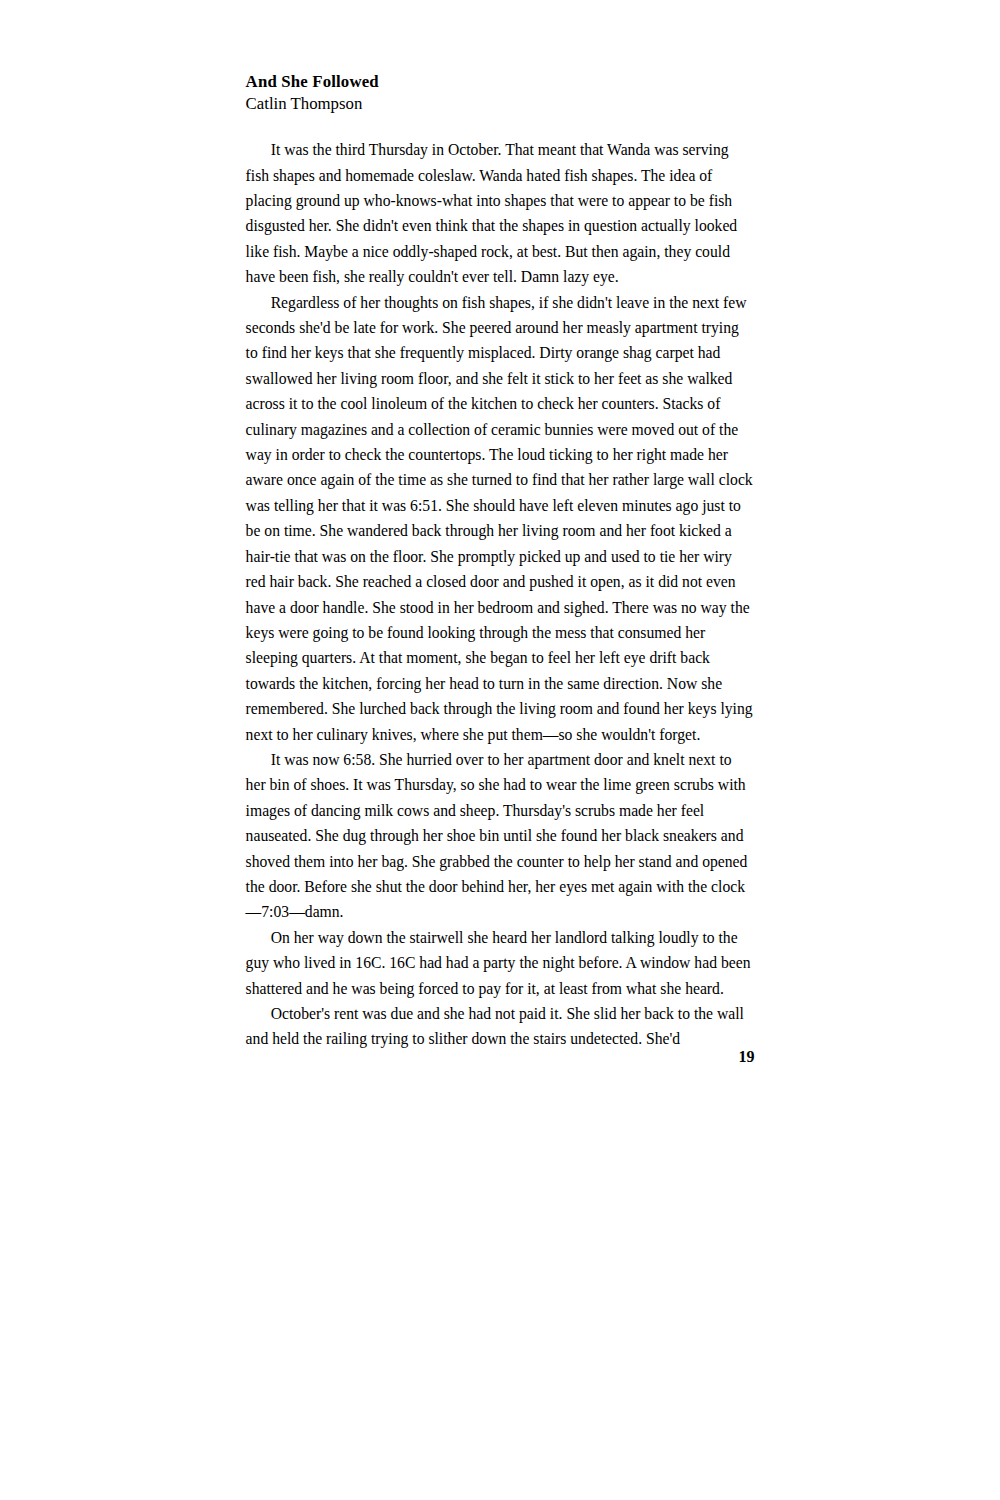And She Followed
Catlin Thompson
It was the third Thursday in October. That meant that Wanda was serving fish shapes and homemade coleslaw. Wanda hated fish shapes. The idea of placing ground up who-knows-what into shapes that were to appear to be fish disgusted her. She didn't even think that the shapes in question actually looked like fish. Maybe a nice oddly-shaped rock, at best. But then again, they could have been fish, she really couldn't ever tell. Damn lazy eye.
Regardless of her thoughts on fish shapes, if she didn't leave in the next few seconds she'd be late for work. She peered around her measly apartment trying to find her keys that she frequently misplaced. Dirty orange shag carpet had swallowed her living room floor, and she felt it stick to her feet as she walked across it to the cool linoleum of the kitchen to check her counters. Stacks of culinary magazines and a collection of ceramic bunnies were moved out of the way in order to check the countertops. The loud ticking to her right made her aware once again of the time as she turned to find that her rather large wall clock was telling her that it was 6:51. She should have left eleven minutes ago just to be on time. She wandered back through her living room and her foot kicked a hair-tie that was on the floor. She promptly picked up and used to tie her wiry red hair back. She reached a closed door and pushed it open, as it did not even have a door handle. She stood in her bedroom and sighed. There was no way the keys were going to be found looking through the mess that consumed her sleeping quarters. At that moment, she began to feel her left eye drift back towards the kitchen, forcing her head to turn in the same direction. Now she remembered. She lurched back through the living room and found her keys lying next to her culinary knives, where she put them—so she wouldn't forget.
It was now 6:58. She hurried over to her apartment door and knelt next to her bin of shoes. It was Thursday, so she had to wear the lime green scrubs with images of dancing milk cows and sheep. Thursday's scrubs made her feel nauseated. She dug through her shoe bin until she found her black sneakers and shoved them into her bag. She grabbed the counter to help her stand and opened the door. Before she shut the door behind her, her eyes met again with the clock—7:03—damn.
On her way down the stairwell she heard her landlord talking loudly to the guy who lived in 16C. 16C had had a party the night before. A window had been shattered and he was being forced to pay for it, at least from what she heard.
October's rent was due and she had not paid it. She slid her back to the wall and held the railing trying to slither down the stairs undetected. She'd
19